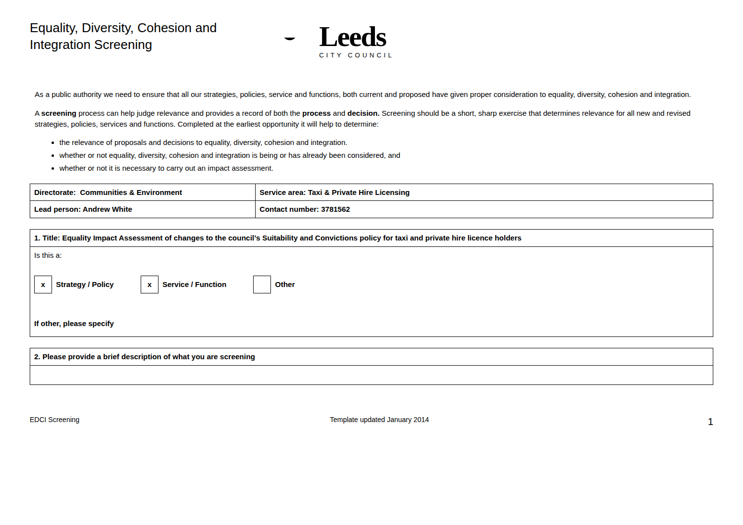Equality, Diversity, Cohesion and
Integration Screening
Leeds
CITY COUNCIL
As a public authority we need to ensure that all our strategies, policies, service and functions, both current and proposed have given proper consideration to equality, diversity, cohesion and integration.
A screening process can help judge relevance and provides a record of both the process and decision. Screening should be a short, sharp exercise that determines relevance for all new and revised strategies, policies, services and functions. Completed at the earliest opportunity it will help to determine:
the relevance of proposals and decisions to equality, diversity, cohesion and integration.
whether or not equality, diversity, cohesion and integration is being or has already been considered, and
whether or not it is necessary to carry out an impact assessment.
| Directorate: Communities & Environment | Service area: Taxi & Private Hire Licensing |
| Lead person: Andrew White | Contact number: 3781562 |
| 1. Title: Equality Impact Assessment of changes to the council’s Suitability and Convictions policy for taxi and private hire licence holders |
| Is this a: x Strategy / Policy x Service / Function Other If other, please specify |
| 2. Please provide a brief description of what you are screening |
EDCI Screening Template updated January 2014 1